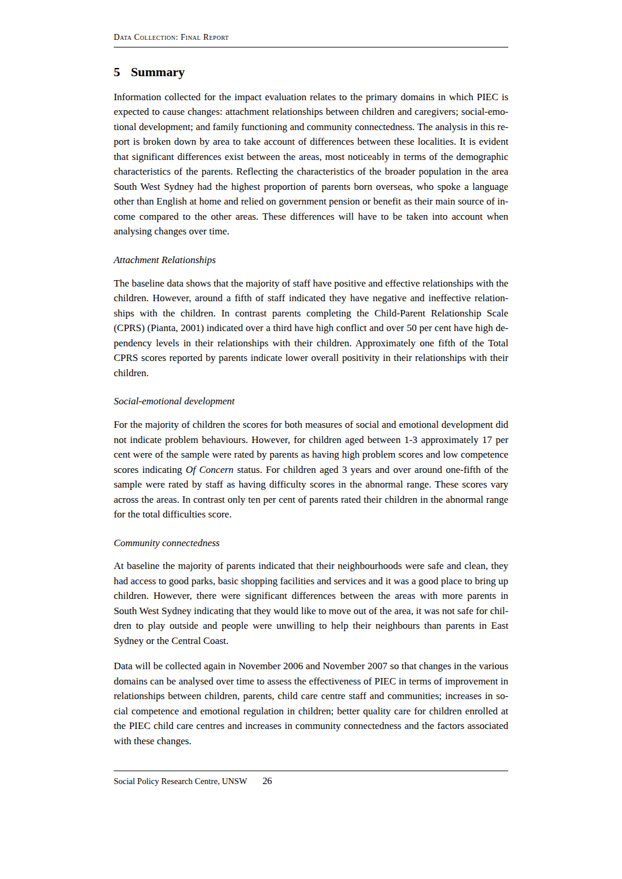Data Collection: Final Report
5 Summary
Information collected for the impact evaluation relates to the primary domains in which PIEC is expected to cause changes: attachment relationships between children and caregivers; social-emotional development; and family functioning and community connectedness. The analysis in this report is broken down by area to take account of differences between these localities. It is evident that significant differences exist between the areas, most noticeably in terms of the demographic characteristics of the parents. Reflecting the characteristics of the broader population in the area South West Sydney had the highest proportion of parents born overseas, who spoke a language other than English at home and relied on government pension or benefit as their main source of income compared to the other areas. These differences will have to be taken into account when analysing changes over time.
Attachment Relationships
The baseline data shows that the majority of staff have positive and effective relationships with the children. However, around a fifth of staff indicated they have negative and ineffective relationships with the children. In contrast parents completing the Child-Parent Relationship Scale (CPRS) (Pianta, 2001) indicated over a third have high conflict and over 50 per cent have high dependency levels in their relationships with their children. Approximately one fifth of the Total CPRS scores reported by parents indicate lower overall positivity in their relationships with their children.
Social-emotional development
For the majority of children the scores for both measures of social and emotional development did not indicate problem behaviours. However, for children aged between 1-3 approximately 17 per cent were of the sample were rated by parents as having high problem scores and low competence scores indicating Of Concern status. For children aged 3 years and over around one-fifth of the sample were rated by staff as having difficulty scores in the abnormal range. These scores vary across the areas. In contrast only ten per cent of parents rated their children in the abnormal range for the total difficulties score.
Community connectedness
At baseline the majority of parents indicated that their neighbourhoods were safe and clean, they had access to good parks, basic shopping facilities and services and it was a good place to bring up children. However, there were significant differences between the areas with more parents in South West Sydney indicating that they would like to move out of the area, it was not safe for children to play outside and people were unwilling to help their neighbours than parents in East Sydney or the Central Coast.
Data will be collected again in November 2006 and November 2007 so that changes in the various domains can be analysed over time to assess the effectiveness of PIEC in terms of improvement in relationships between children, parents, child care centre staff and communities; increases in social competence and emotional regulation in children; better quality care for children enrolled at the PIEC child care centres and increases in community connectedness and the factors associated with these changes.
Social Policy Research Centre, UNSW 26